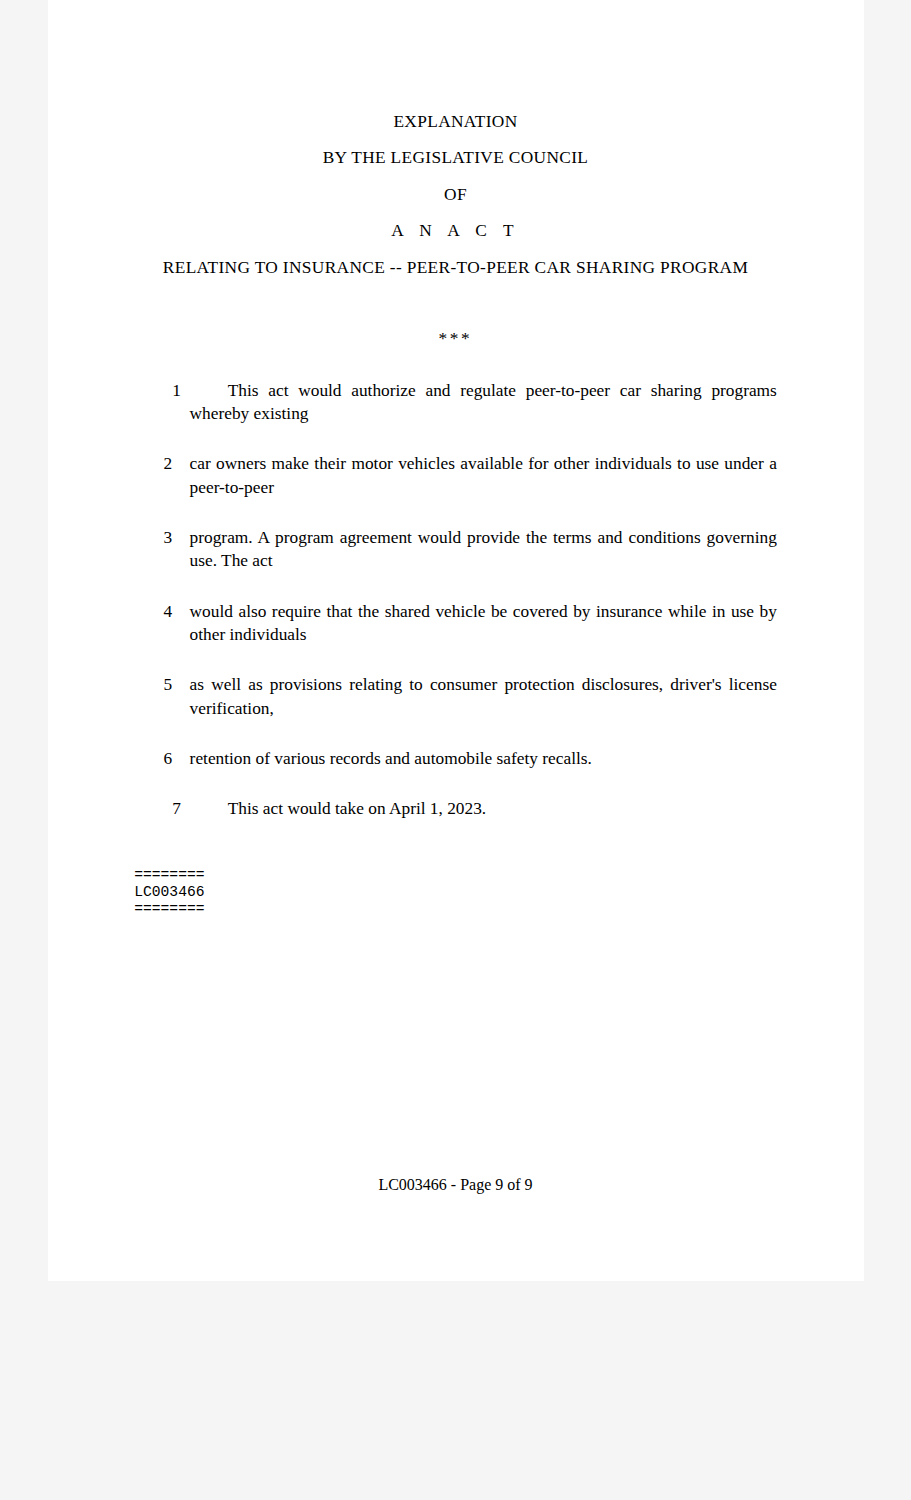EXPLANATION
BY THE LEGISLATIVE COUNCIL
OF
A N A C T
RELATING TO INSURANCE -- PEER-TO-PEER CAR SHARING PROGRAM
***
This act would authorize and regulate peer-to-peer car sharing programs whereby existing
car owners make their motor vehicles available for other individuals to use under a peer-to-peer
program. A program agreement would provide the terms and conditions governing use. The act
would also require that the shared vehicle be covered by insurance while in use by other individuals
as well as provisions relating to consumer protection disclosures, driver's license verification,
retention of various records and automobile safety recalls.
This act would take on April 1, 2023.
========
LC003466
========
LC003466 - Page 9 of 9